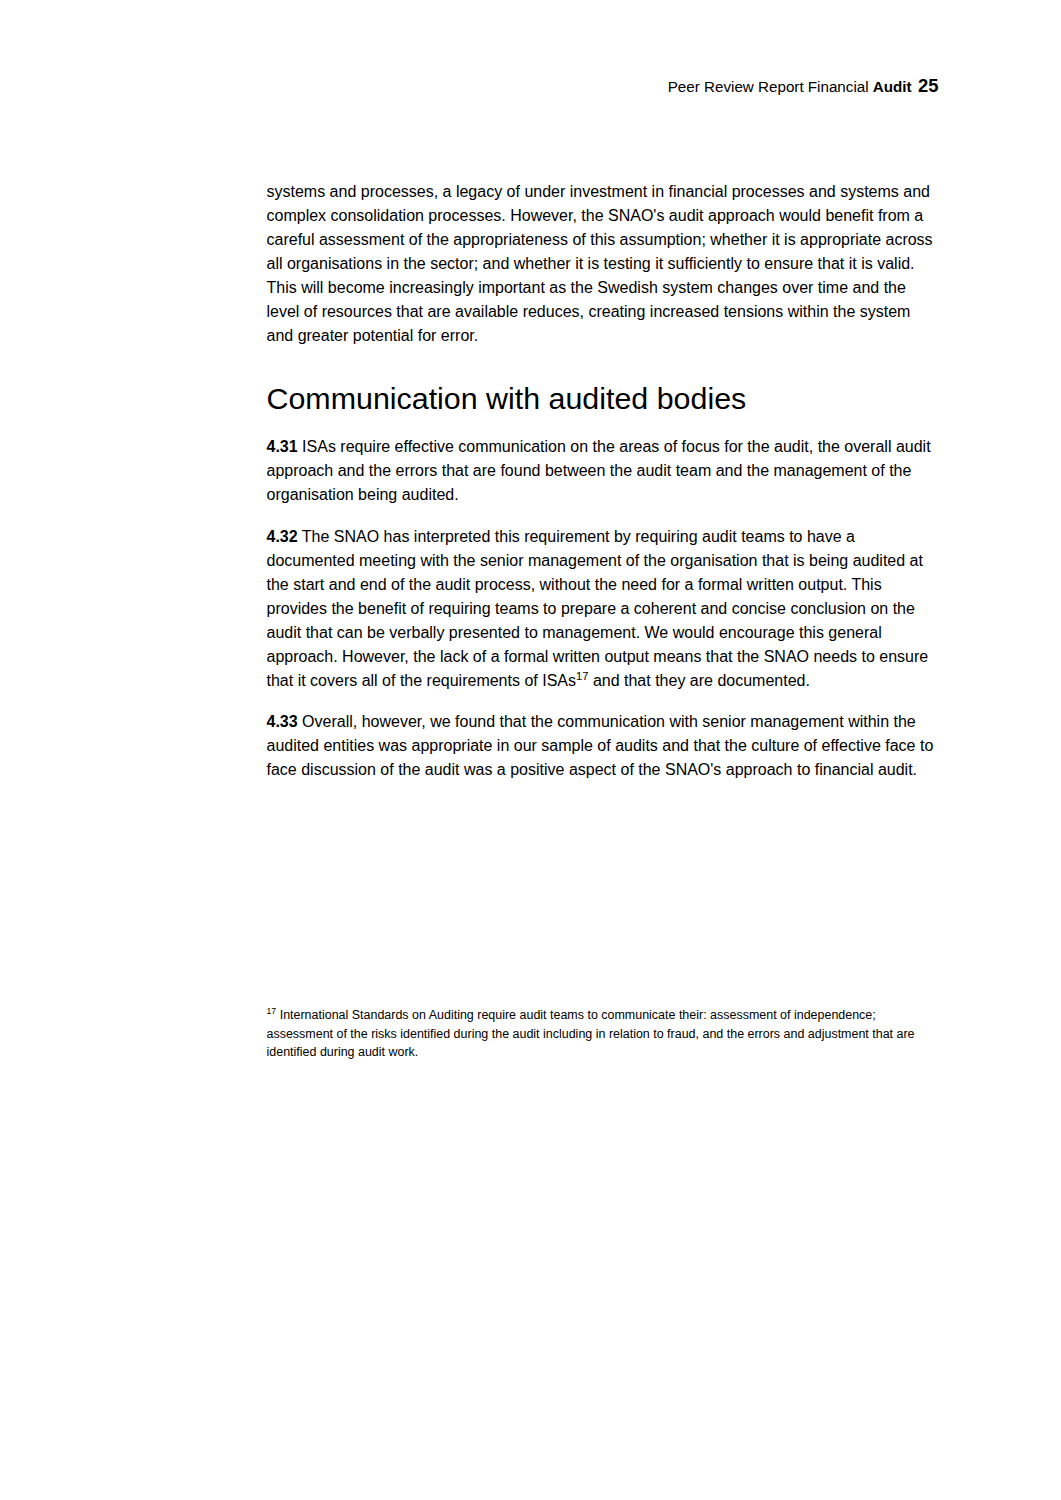Peer Review Report Financial Audit 25
systems and processes, a legacy of under investment in financial processes and systems and complex consolidation processes. However, the SNAO's audit approach would benefit from a careful assessment of the appropriateness of this assumption; whether it is appropriate across all organisations in the sector; and whether it is testing it sufficiently to ensure that it is valid. This will become increasingly important as the Swedish system changes over time and the level of resources that are available reduces, creating increased tensions within the system and greater potential for error.
Communication with audited bodies
4.31 ISAs require effective communication on the areas of focus for the audit, the overall audit approach and the errors that are found between the audit team and the management of the organisation being audited.
4.32 The SNAO has interpreted this requirement by requiring audit teams to have a documented meeting with the senior management of the organisation that is being audited at the start and end of the audit process, without the need for a formal written output. This provides the benefit of requiring teams to prepare a coherent and concise conclusion on the audit that can be verbally presented to management. We would encourage this general approach. However, the lack of a formal written output means that the SNAO needs to ensure that it covers all of the requirements of ISAs17 and that they are documented.
4.33 Overall, however, we found that the communication with senior management within the audited entities was appropriate in our sample of audits and that the culture of effective face to face discussion of the audit was a positive aspect of the SNAO's approach to financial audit.
17 International Standards on Auditing require audit teams to communicate their: assessment of independence; assessment of the risks identified during the audit including in relation to fraud, and the errors and adjustment that are identified during audit work.